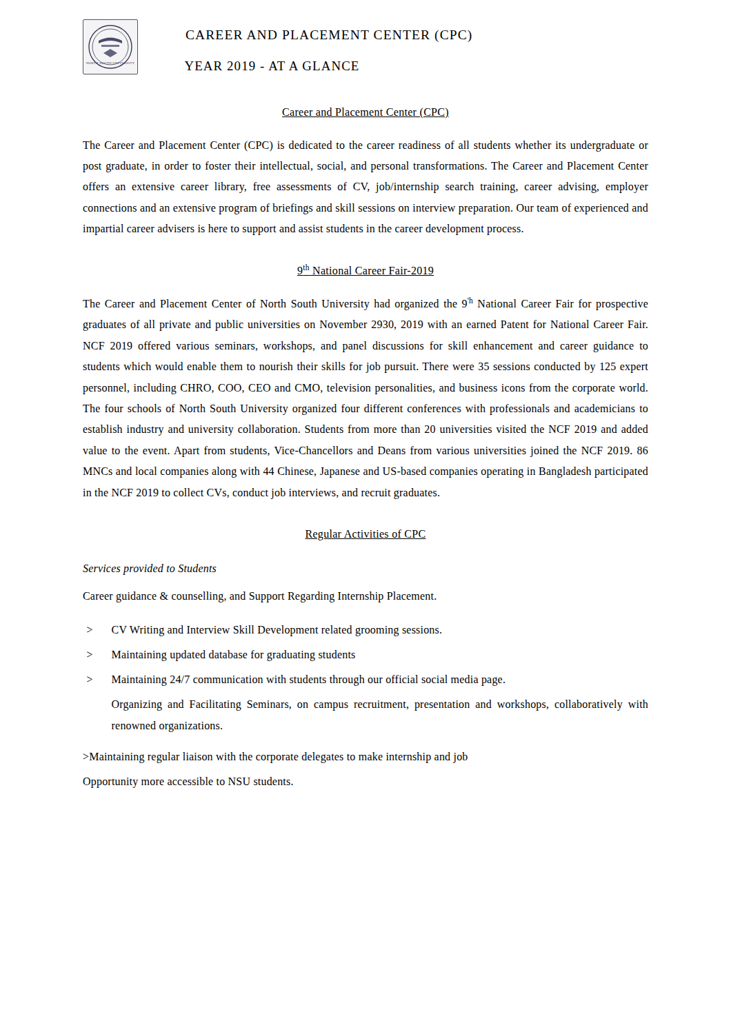NORTH SOUTH UNIVERSITY
CAREER AND PLACEMENT CENTER (CPC)
YEAR 2019 - AT A GLANCE
Career and Placement Center (CPC)
The Career and Placement Center (CPC) is dedicated to the career readiness of all students whether its undergraduate or post graduate, in order to foster their intellectual, social, and personal transformations. The Career and Placement Center offers an extensive career library, free assessments of CV, job/internship search training, career advising, employer connections and an extensive program of briefings and skill sessions on interview preparation. Our team of experienced and impartial career advisers is here to support and assist students in the career development process.
9th National Career Fair-2019
The Career and Placement Center of North South University had organized the 9'h National Career Fair for prospective graduates of all private and public universities on November 2930, 2019 with an earned Patent for National Career Fair. NCF 2019 offered various seminars, workshops, and panel discussions for skill enhancement and career guidance to students which would enable them to nourish their skills for job pursuit. There were 35 sessions conducted by 125 expert personnel, including CHRO, COO, CEO and CMO, television personalities, and business icons from the corporate world. The four schools of North South University organized four different conferences with professionals and academicians to establish industry and university collaboration. Students from more than 20 universities visited the NCF 2019 and added value to the event. Apart from students, Vice-Chancellors and Deans from various universities joined the NCF 2019. 86 MNCs and local companies along with 44 Chinese, Japanese and US-based companies operating in Bangladesh participated in the NCF 2019 to collect CVs, conduct job interviews, and recruit graduates.
Regular Activities of CPC
Services provided to Students
Career guidance & counselling, and Support Regarding Internship Placement.
CV Writing and Interview Skill Development related grooming sessions.
Maintaining updated database for graduating students
Maintaining 24/7 communication with students through our official social media page.
Organizing and Facilitating Seminars, on campus recruitment, presentation and workshops, collaboratively with renowned organizations.
>Maintaining regular liaison with the corporate delegates to make internship and job
Opportunity more accessible to NSU students.